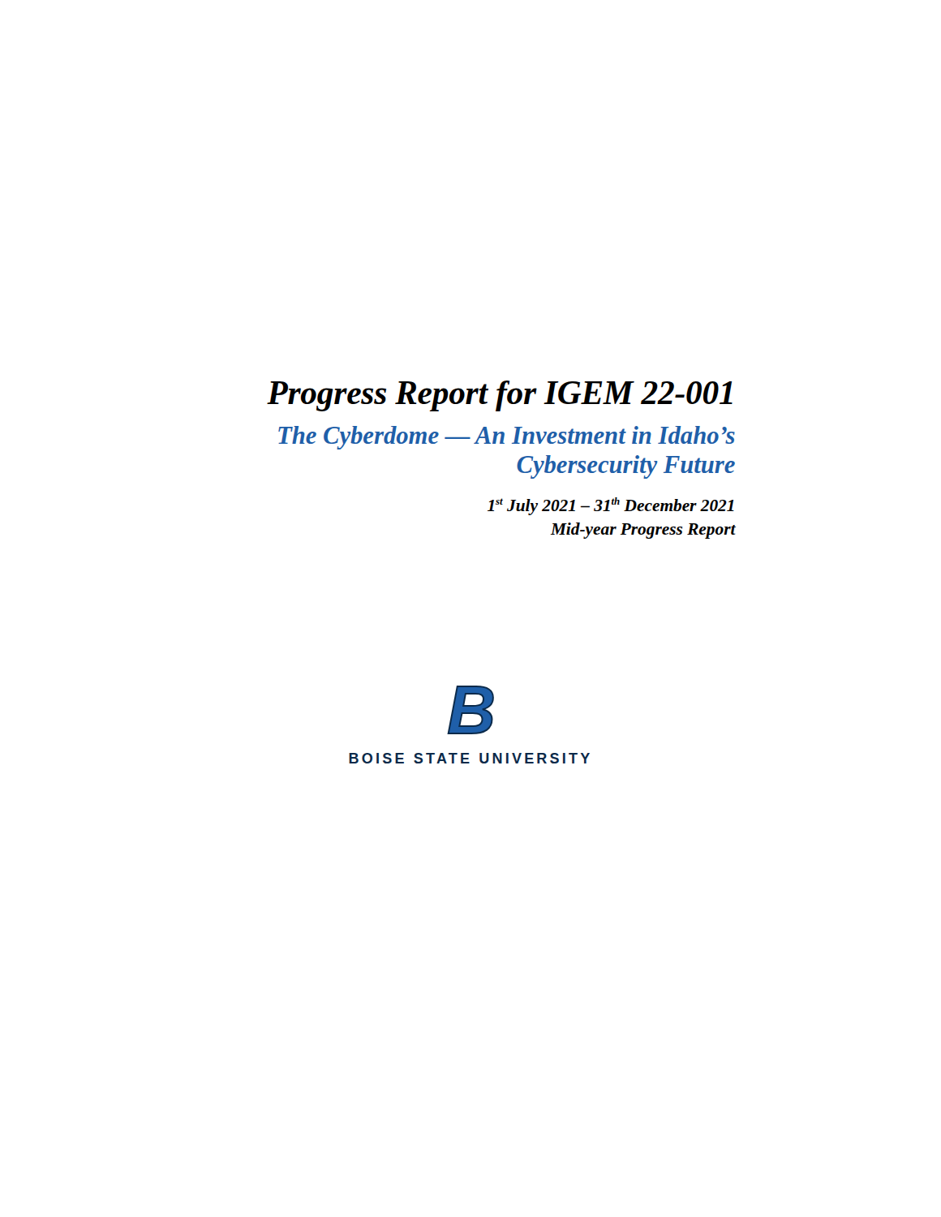Progress Report for IGEM 22-001
The Cyberdome — An Investment in Idaho’s Cybersecurity Future
1st July 2021 – 31th December 2021
Mid-year Progress Report
B
BOISE STATE UNIVERSITY